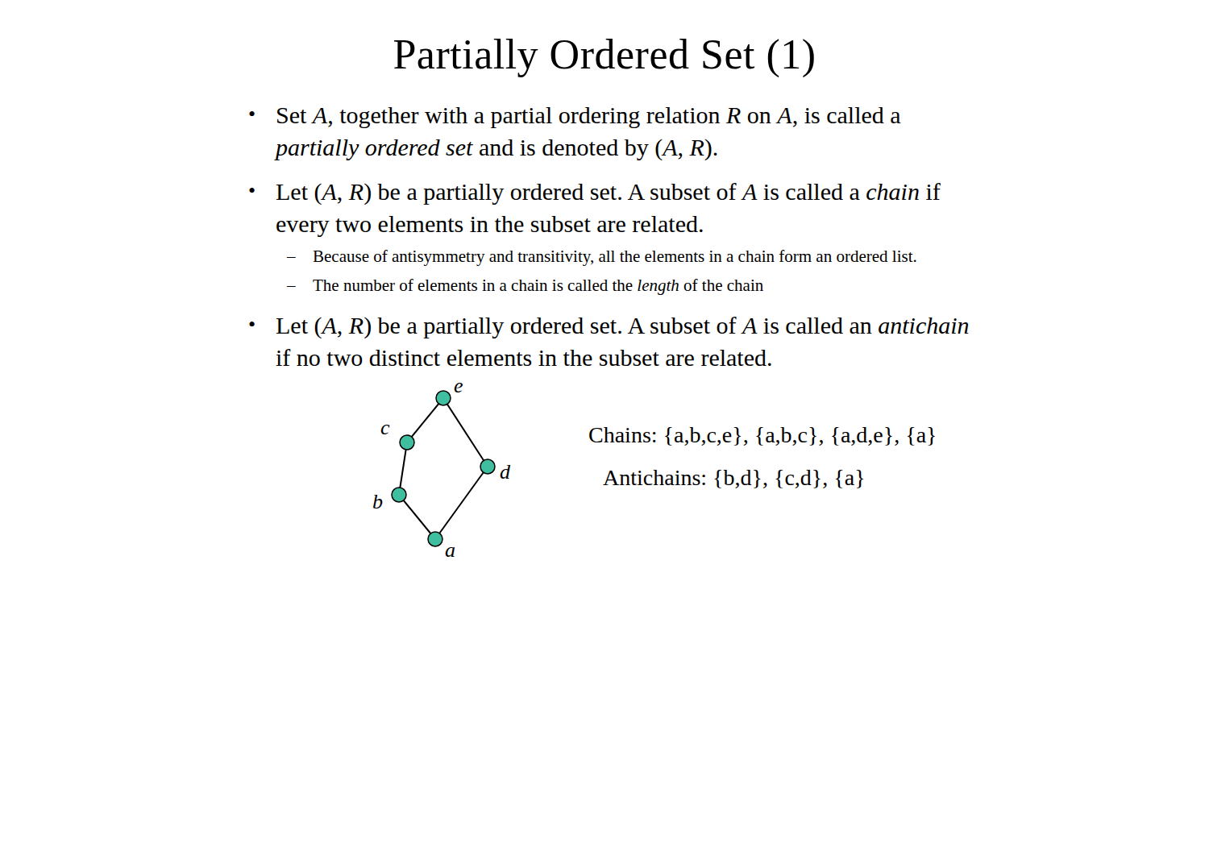Partially Ordered Set (1)
Set A, together with a partial ordering relation R on A, is called a partially ordered set and is denoted by (A, R).
Let (A, R) be a partially ordered set. A subset of A is called a chain if every two elements in the subset are related.
Because of antisymmetry and transitivity, all the elements in a chain form an ordered list.
The number of elements in a chain is called the length of the chain
Let (A, R) be a partially ordered set. A subset of A is called an antichain if no two distinct elements in the subset are related.
e c d b a
Chains: {a,b,c,e}, {a,b,c}, {a,d,e}, {a}
Antichains: {b,d}, {c,d}, {a}